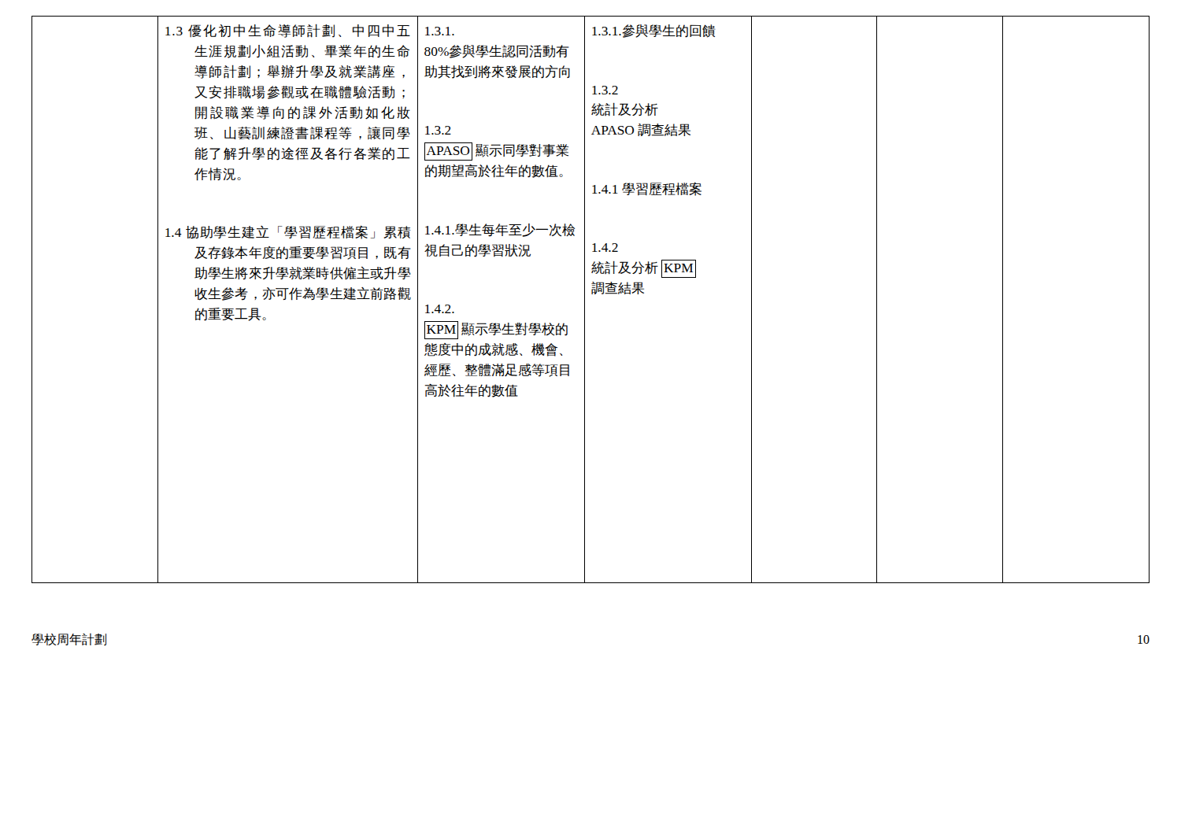| | 1.3 優化初中生命導師計劃、中四中五生涯規劃小組活動、畢業年的生命導師計劃；舉辦升學及就業講座，又安排職場參觀或在職體驗活動；開設職業導向的課外活動如化妝班、山藝訓練證書課程等，讓同學能了解升學的途徑及各行各業的工作情況。 1.4 協助學生建立「學習歷程檔案」累積及存錄本年度的重要學習項目，既有助學生將來升學就業時供僱主或升學收生參考，亦可作為學生建立前路觀的重要工具。 | 1.3.1. 80%參與學生認同活動有助其找到將來發展的方向 1.3.2 APASO 顯示同學對事業的期望高於往年的數值。 1.4.1.學生每年至少一次檢視自己的學習狀況 1.4.2. KPM 顯示學生對學校的態度中的成就感、機會、經歷、整體滿足感等項目高於往年的數值 | 1.3.1.參與學生的回饋 1.3.2 統計及分析 APASO 調查結果 1.4.1 學習歷程檔案 1.4.2 統計及分析 KPM 調查結果 | | | |
學校周年計劃
10